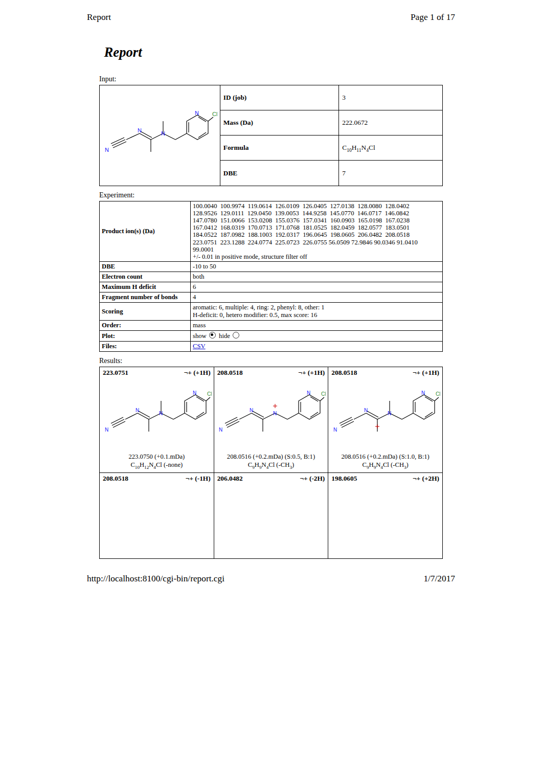Report
Page 1 of 17
Report
Input:
| N N N N Cl | ID (job) | 3 |
| Mass (Da) | 222.0672 |
| Formula | C 10 H 11 N 4 Cl |
| DBE | 7 |
Experiment:
| Product ion(s) (Da) | 100.0040 100.9974 119.0614 126.0109 126.0405 127.0138 128.0080 128.0402 128.9526 129.0111 129.0450 139.0053 144.9258 145.0770 146.0717 146.0842 147.0780 151.0066 153.0208 155.0376 157.0341 160.0903 165.0198 167.0238 167.0412 168.0319 170.0713 171.0768 181.0525 182.0459 182.0577 183.0501 184.0522 187.0982 188.1003 192.0317 196.0645 198.0605 206.0482 208.0518 223.0751 223.1288 224.0774 225.0723 226.0755 56.0509 72.9846 90.0346 91.0410 99.0001 +/- 0.01 in positive mode, structure filter off |
| DBE | -10 to 50 |
| Electron count | both |
| Maximum H deficit | 6 |
| Fragment number of bonds | 4 |
| Scoring | aromatic: 6, multiple: 4, ring: 2, phenyl: 8, other: 1 H-deficit: 0, hetero modifier: 0.5, max score: 16 |
| Order: | mass |
| Plot: | show hide |
| Files: | CSV |
Results:
| 223.0751 ¬+ (+1H) N N N N Cl 223.0750 (+0.1.mDa) C 10 H 12 N 4 Cl (-none) | 208.0518 ¬+ (+1H) N N N N Cl 208.0516 (+0.2.mDa) (S:0.5, B:1) C 9 H 9 N 4 Cl (-CH 3 ) | 208.0518 ¬+ (+1H) N N N N Cl 208.0516 (+0.2.mDa) (S:1.0, B:1) C 9 H 9 N 4 Cl (-CH 3 ) |
| 208.0518 ¬+ (-1H) | 206.0482 ¬+ (-2H) | 198.0605 ¬+ (+2H) |
http://localhost:8100/cgi-bin/report.cgi
1/7/2017